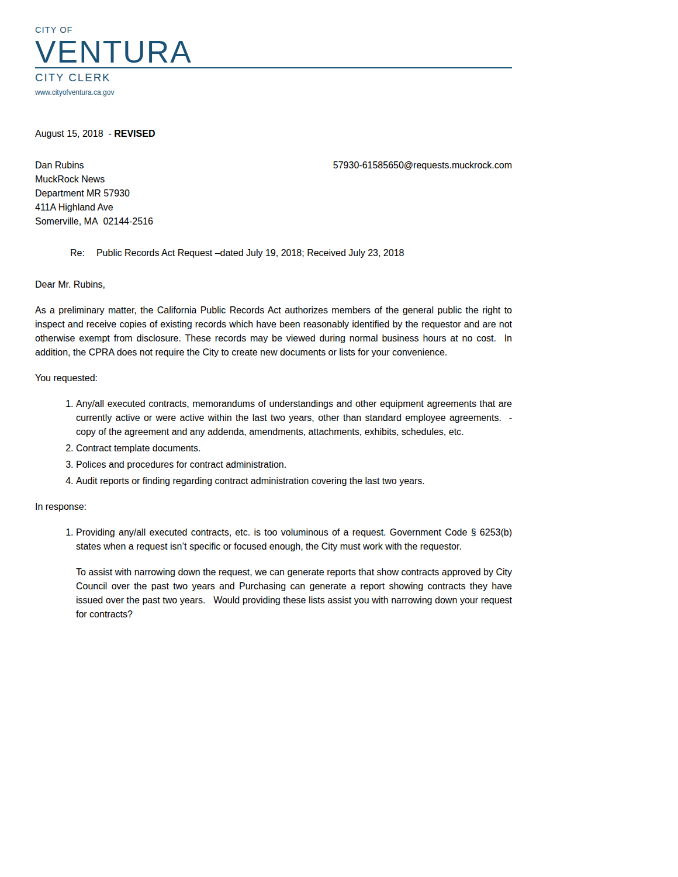CITY OF
VENTURA
CITY CLERK
www.cityofventura.ca.gov
August 15, 2018 - REVISED
57930-61585650@requests.muckrock.com Dan Rubins
MuckRock News
Department MR 57930
411A Highland Ave
Somerville, MA 02144-2516
Re: Public Records Act Request –dated July 19, 2018; Received July 23, 2018
Dear Mr. Rubins,
As a preliminary matter, the California Public Records Act authorizes members of the general public the right to inspect and receive copies of existing records which have been reasonably identified by the requestor and are not otherwise exempt from disclosure. These records may be viewed during normal business hours at no cost. In addition, the CPRA does not require the City to create new documents or lists for your convenience.
You requested:
Any/all executed contracts, memorandums of understandings and other equipment agreements that are currently active or were active within the last two years, other than standard employee agreements. -copy of the agreement and any addenda, amendments, attachments, exhibits, schedules, etc.
Contract template documents.
Polices and procedures for contract administration.
Audit reports or finding regarding contract administration covering the last two years.
In response:
Providing any/all executed contracts, etc. is too voluminous of a request. Government Code § 6253(b) states when a request isn’t specific or focused enough, the City must work with the requestor.
To assist with narrowing down the request, we can generate reports that show contracts approved by City Council over the past two years and Purchasing can generate a report showing contracts they have issued over the past two years. Would providing these lists assist you with narrowing down your request for contracts?